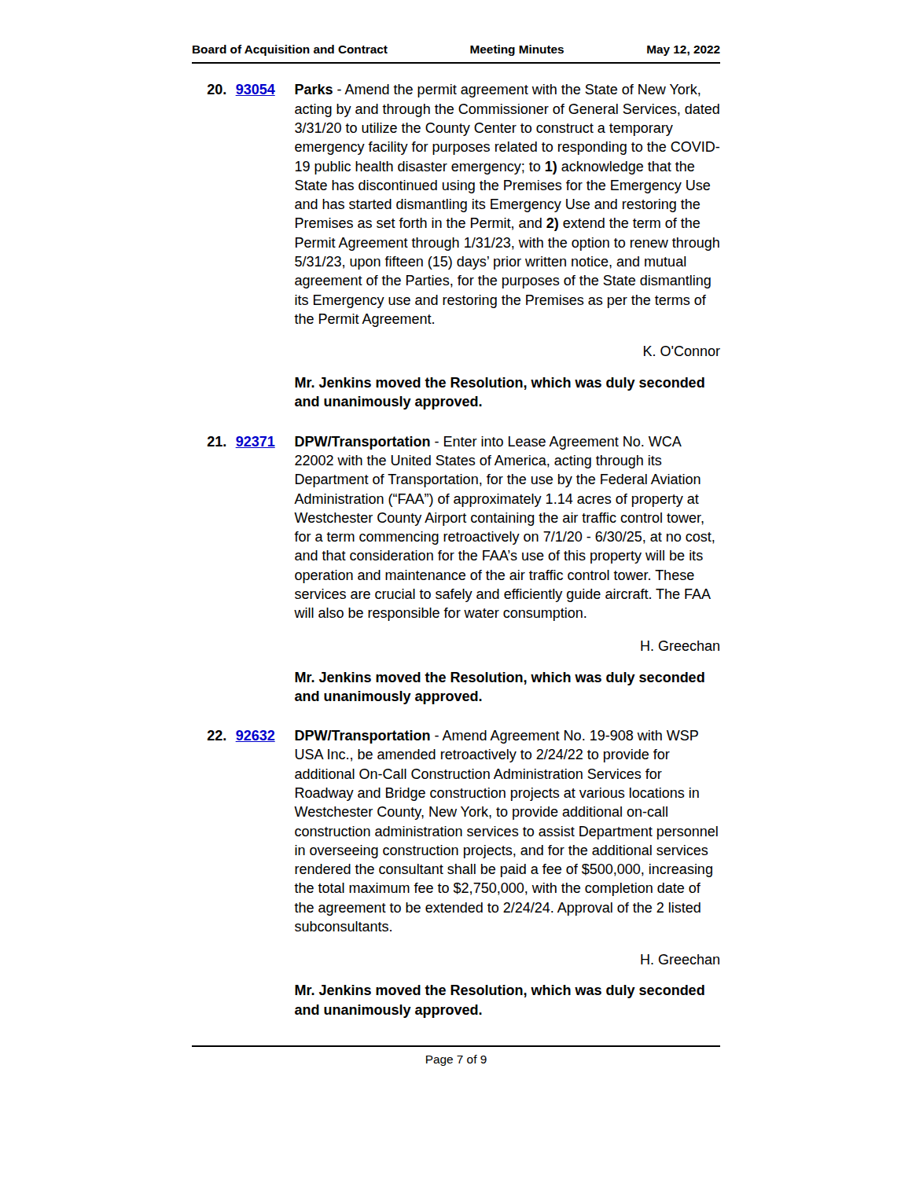Board of Acquisition and Contract
Meeting Minutes
May 12, 2022
20.
93054
Parks - Amend the permit agreement with the State of New York, acting by and through the Commissioner of General Services, dated 3/31/20 to utilize the County Center to construct a temporary emergency facility for purposes related to responding to the COVID-19 public health disaster emergency; to 1) acknowledge that the State has discontinued using the Premises for the Emergency Use and has started dismantling its Emergency Use and restoring the Premises as set forth in the Permit, and 2) extend the term of the Permit Agreement through 1/31/23, with the option to renew through 5/31/23, upon fifteen (15) days’ prior written notice, and mutual agreement of the Parties, for the purposes of the State dismantling its Emergency use and restoring the Premises as per the terms of the Permit Agreement.
K. O'Connor
Mr. Jenkins moved the Resolution, which was duly seconded and unanimously approved.
21.
92371
DPW/Transportation - Enter into Lease Agreement No. WCA 22002 with the United States of America, acting through its Department of Transportation, for the use by the Federal Aviation Administration (“FAA”) of approximately 1.14 acres of property at Westchester County Airport containing the air traffic control tower, for a term commencing retroactively on 7/1/20 - 6/30/25, at no cost, and that consideration for the FAA’s use of this property will be its operation and maintenance of the air traffic control tower. These services are crucial to safely and efficiently guide aircraft. The FAA will also be responsible for water consumption.
H. Greechan
Mr. Jenkins moved the Resolution, which was duly seconded and unanimously approved.
22.
92632
DPW/Transportation - Amend Agreement No. 19-908 with WSP USA Inc., be amended retroactively to 2/24/22 to provide for additional On-Call Construction Administration Services for Roadway and Bridge construction projects at various locations in Westchester County, New York, to provide additional on-call construction administration services to assist Department personnel in overseeing construction projects, and for the additional services rendered the consultant shall be paid a fee of $500,000, increasing the total maximum fee to $2,750,000, with the completion date of the agreement to be extended to 2/24/24. Approval of the 2 listed subconsultants.
H. Greechan
Mr. Jenkins moved the Resolution, which was duly seconded and unanimously approved.
Page 7 of 9